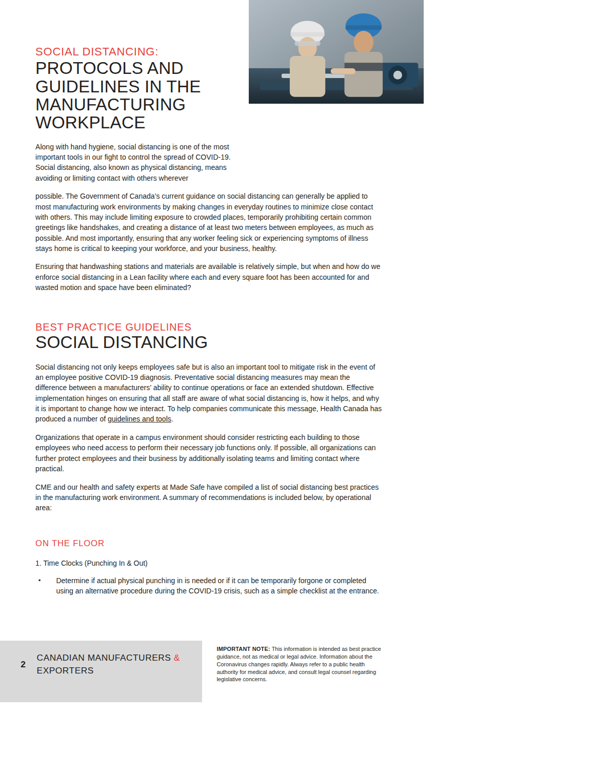SOCIAL DISTANCING: PROTOCOLS AND
GUIDELINES IN THE
MANUFACTURING
WORKPLACE
Along with hand hygiene, social distancing is one of the most important tools in our fight to control the spread of COVID-19. Social distancing, also known as physical distancing, means avoiding or limiting contact with others wherever
possible. The Government of Canada’s current guidance on social distancing can generally be applied to most manufacturing work environments by making changes in everyday routines to minimize close contact with others. This may include limiting exposure to crowded places, temporarily prohibiting certain common greetings like handshakes, and creating a distance of at least two meters between employees, as much as possible. And most importantly, ensuring that any worker feeling sick or experiencing symptoms of illness stays home is critical to keeping your workforce, and your business, healthy.
Ensuring that handwashing stations and materials are available is relatively simple, but when and how do we enforce social distancing in a Lean facility where each and every square foot has been accounted for and wasted motion and space have been eliminated?
BEST PRACTICE GUIDELINES SOCIAL DISTANCING
Social distancing not only keeps employees safe but is also an important tool to mitigate risk in the event of an employee positive COVID-19 diagnosis. Preventative social distancing measures may mean the difference between a manufacturers’ ability to continue operations or face an extended shutdown. Effective implementation hinges on ensuring that all staff are aware of what social distancing is, how it helps, and why it is important to change how we interact. To help companies communicate this message, Health Canada has produced a number of guidelines and tools.
Organizations that operate in a campus environment should consider restricting each building to those employees who need access to perform their necessary job functions only. If possible, all organizations can further protect employees and their business by additionally isolating teams and limiting contact where practical.
CME and our health and safety experts at Made Safe have compiled a list of social distancing best practices in the manufacturing work environment. A summary of recommendations is included below, by operational area:
ON THE FLOOR
1. Time Clocks (Punching In & Out)
Determine if actual physical punching in is needed or if it can be temporarily forgone or completed using an alternative procedure during the COVID-19 crisis, such as a simple checklist at the entrance.
2 CANADIAN MANUFACTURERS & EXPORTERS
IMPORTANT NOTE: This information is intended as best practice guidance, not as medical or legal advice. Information about the Coronavirus changes rapidly. Always refer to a public health authority for medical advice, and consult legal counsel regarding legislative concerns.